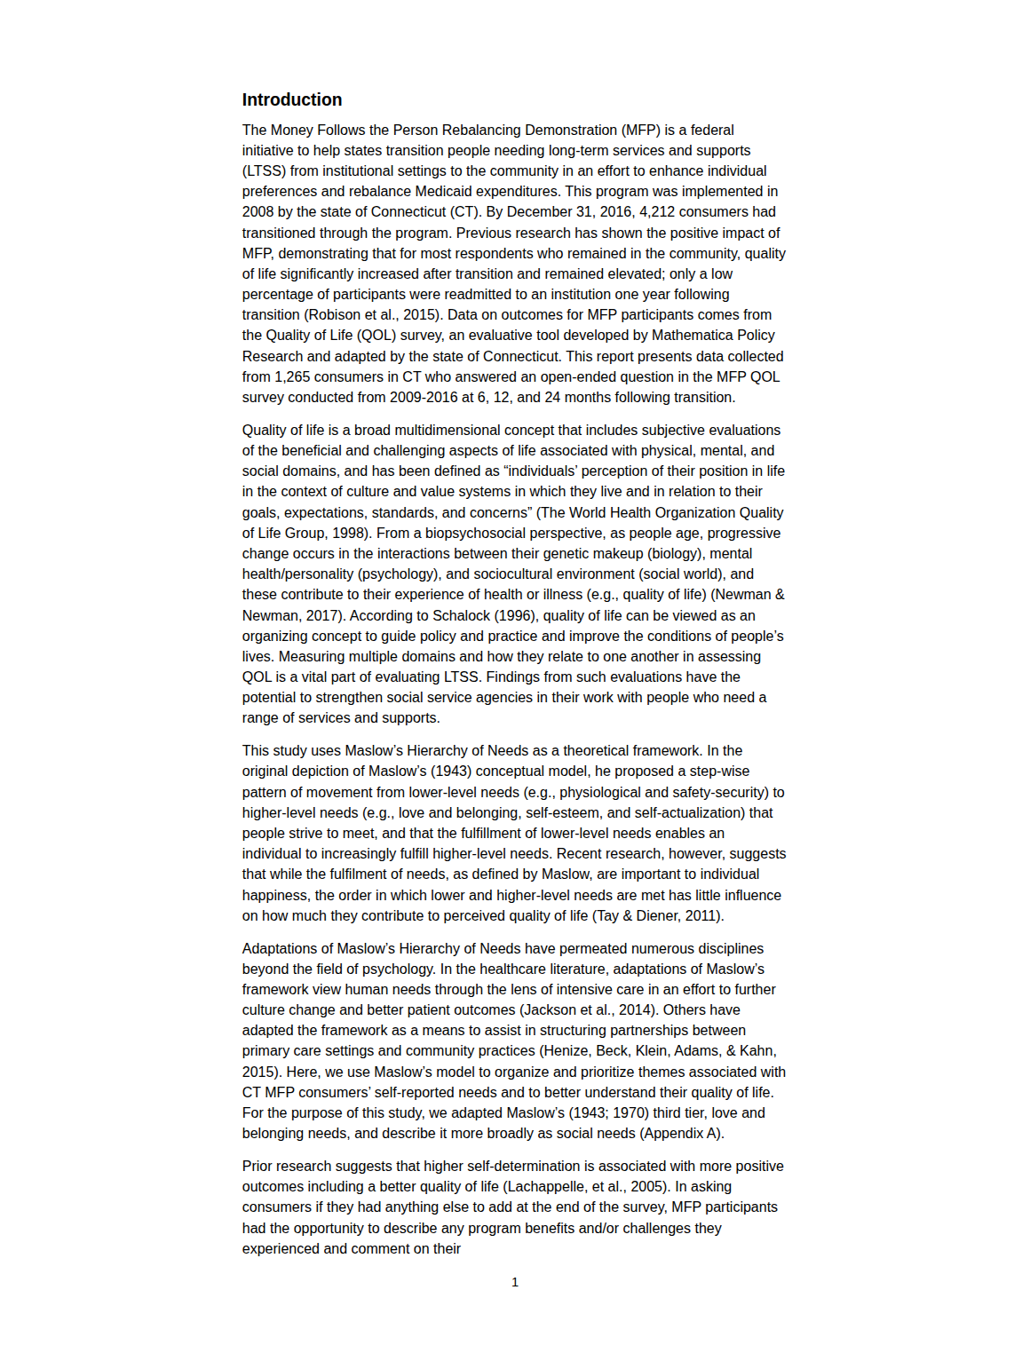Introduction
The Money Follows the Person Rebalancing Demonstration (MFP) is a federal initiative to help states transition people needing long-term services and supports (LTSS) from institutional settings to the community in an effort to enhance individual preferences and rebalance Medicaid expenditures. This program was implemented in 2008 by the state of Connecticut (CT). By December 31, 2016, 4,212 consumers had transitioned through the program. Previous research has shown the positive impact of MFP, demonstrating that for most respondents who remained in the community, quality of life significantly increased after transition and remained elevated; only a low percentage of participants were readmitted to an institution one year following transition (Robison et al., 2015). Data on outcomes for MFP participants comes from the Quality of Life (QOL) survey, an evaluative tool developed by Mathematica Policy Research and adapted by the state of Connecticut. This report presents data collected from 1,265 consumers in CT who answered an open-ended question in the MFP QOL survey conducted from 2009-2016 at 6, 12, and 24 months following transition.
Quality of life is a broad multidimensional concept that includes subjective evaluations of the beneficial and challenging aspects of life associated with physical, mental, and social domains, and has been defined as “individuals’ perception of their position in life in the context of culture and value systems in which they live and in relation to their goals, expectations, standards, and concerns” (The World Health Organization Quality of Life Group, 1998). From a biopsychosocial perspective, as people age, progressive change occurs in the interactions between their genetic makeup (biology), mental health/personality (psychology), and sociocultural environment (social world), and these contribute to their experience of health or illness (e.g., quality of life) (Newman & Newman, 2017). According to Schalock (1996), quality of life can be viewed as an organizing concept to guide policy and practice and improve the conditions of people’s lives. Measuring multiple domains and how they relate to one another in assessing QOL is a vital part of evaluating LTSS. Findings from such evaluations have the potential to strengthen social service agencies in their work with people who need a range of services and supports.
This study uses Maslow’s Hierarchy of Needs as a theoretical framework. In the original depiction of Maslow’s (1943) conceptual model, he proposed a step-wise pattern of movement from lower-level needs (e.g., physiological and safety-security) to higher-level needs (e.g., love and belonging, self-esteem, and self-actualization) that people strive to meet, and that the fulfillment of lower-level needs enables an individual to increasingly fulfill higher-level needs. Recent research, however, suggests that while the fulfilment of needs, as defined by Maslow, are important to individual happiness, the order in which lower and higher-level needs are met has little influence on how much they contribute to perceived quality of life (Tay & Diener, 2011).
Adaptations of Maslow’s Hierarchy of Needs have permeated numerous disciplines beyond the field of psychology. In the healthcare literature, adaptations of Maslow’s framework view human needs through the lens of intensive care in an effort to further culture change and better patient outcomes (Jackson et al., 2014). Others have adapted the framework as a means to assist in structuring partnerships between primary care settings and community practices (Henize, Beck, Klein, Adams, & Kahn, 2015). Here, we use Maslow’s model to organize and prioritize themes associated with CT MFP consumers’ self-reported needs and to better understand their quality of life. For the purpose of this study, we adapted Maslow’s (1943; 1970) third tier, love and belonging needs, and describe it more broadly as social needs (Appendix A).
Prior research suggests that higher self-determination is associated with more positive outcomes including a better quality of life (Lachappelle, et al., 2005). In asking consumers if they had anything else to add at the end of the survey, MFP participants had the opportunity to describe any program benefits and/or challenges they experienced and comment on their
1